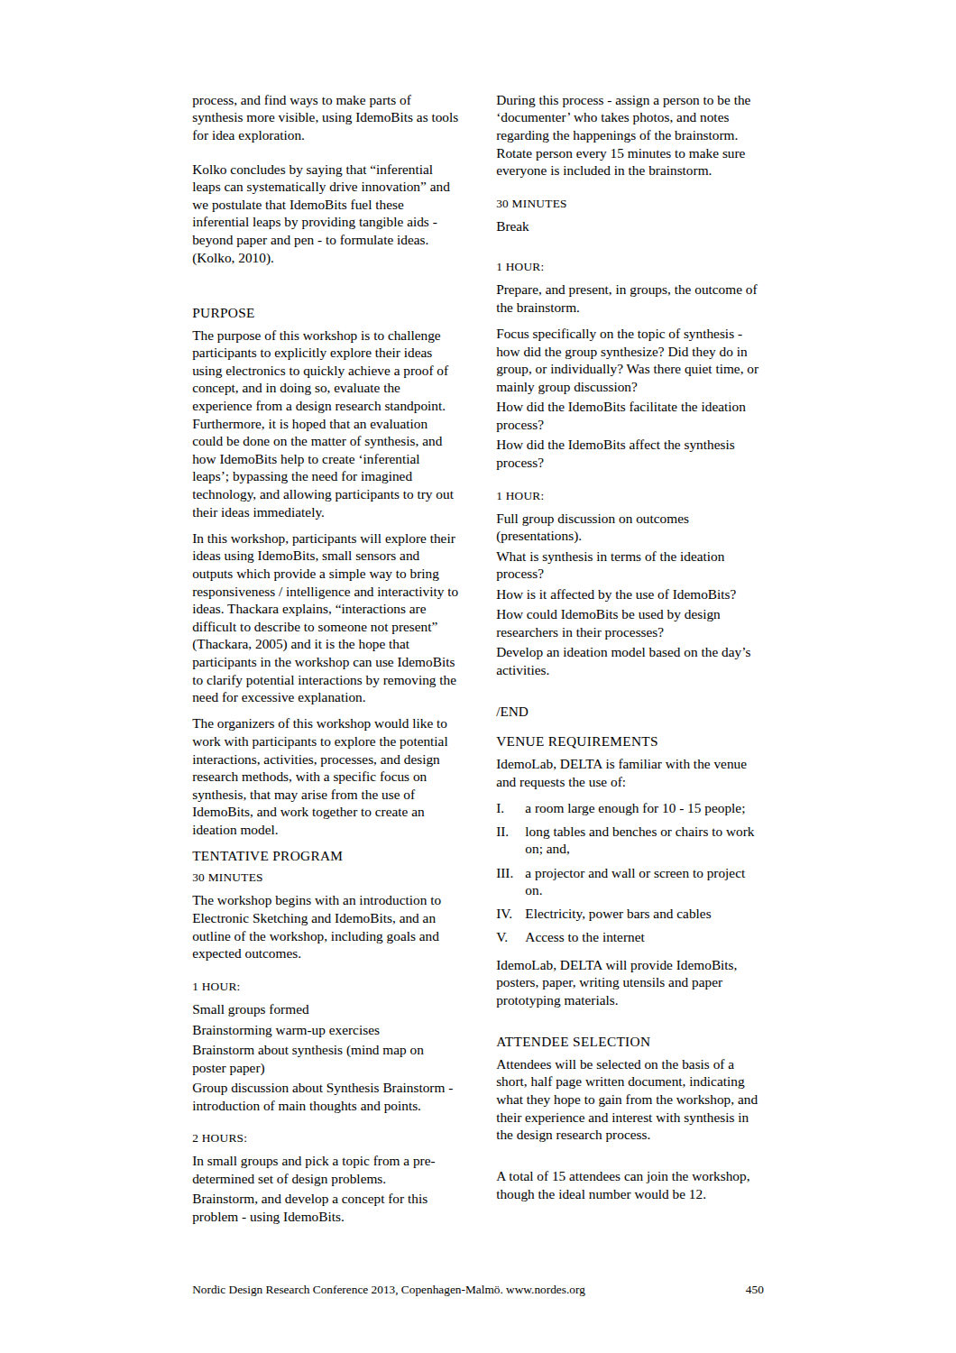process, and find ways to make parts of synthesis more visible, using IdemoBits as tools for idea exploration.
Kolko concludes by saying that “inferential leaps can systematically drive innovation” and we postulate that IdemoBits fuel these inferential leaps by providing tangible aids - beyond paper and pen - to formulate ideas. (Kolko, 2010).
Purpose
The purpose of this workshop is to challenge participants to explicitly explore their ideas using electronics to quickly achieve a proof of concept, and in doing so, evaluate the experience from a design research standpoint. Furthermore, it is hoped that an evaluation could be done on the matter of synthesis, and how IdemoBits help to create ‘inferential leaps’; bypassing the need for imagined technology, and allowing participants to try out their ideas immediately.
In this workshop, participants will explore their ideas using IdemoBits, small sensors and outputs which provide a simple way to bring responsiveness / intelligence and interactivity to ideas. Thackara explains, “interactions are difficult to describe to someone not present” (Thackara, 2005) and it is the hope that participants in the workshop can use IdemoBits to clarify potential interactions by removing the need for excessive explanation.
The organizers of this workshop would like to work with participants to explore the potential interactions, activities, processes, and design research methods, with a specific focus on synthesis, that may arise from the use of IdemoBits, and work together to create an ideation model.
Tentative Program
30 minutes
The workshop begins with an introduction to Electronic Sketching and IdemoBits, and an outline of the workshop, including goals and expected outcomes.
1 hour:
Small groups formed
Brainstorming warm-up exercises
Brainstorm about synthesis (mind map on poster paper)
Group discussion about Synthesis Brainstorm - introduction of main thoughts and points.
2 hours:
In small groups and pick a topic from a pre-determined set of design problems.
Brainstorm, and develop a concept for this problem - using IdemoBits.
During this process - assign a person to be the ‘documenter’ who takes photos, and notes regarding the happenings of the brainstorm. Rotate person every 15 minutes to make sure everyone is included in the brainstorm.
30 minutes
Break
1 hour:
Prepare, and present, in groups, the outcome of the brainstorm.
Focus specifically on the topic of synthesis - how did the group synthesize? Did they do in group, or individually? Was there quiet time, or mainly group discussion?
How did the IdemoBits facilitate the ideation process?
How did the IdemoBits affect the synthesis process?
1 hour:
Full group discussion on outcomes (presentations).
What is synthesis in terms of the ideation process?
How is it affected by the use of IdemoBits?
How could IdemoBits be used by design researchers in their processes?
Develop an ideation model based on the day’s activities.
/END
Venue Requirements
IdemoLab, DELTA is familiar with the venue and requests the use of:
I. a room large enough for 10 - 15 people;
II. long tables and benches or chairs to work on; and,
III. a projector and wall or screen to project on.
IV. Electricity, power bars and cables
V. Access to the internet
IdemoLab, DELTA will provide IdemoBits, posters, paper, writing utensils and paper prototyping materials.
Attendee Selection
Attendees will be selected on the basis of a short, half page written document, indicating what they hope to gain from the workshop, and their experience and interest with synthesis in the design research process.
A total of 15 attendees can join the workshop, though the ideal number would be 12.
Nordic Design Research Conference 2013, Copenhagen-Malmö. www.nordes.org
450